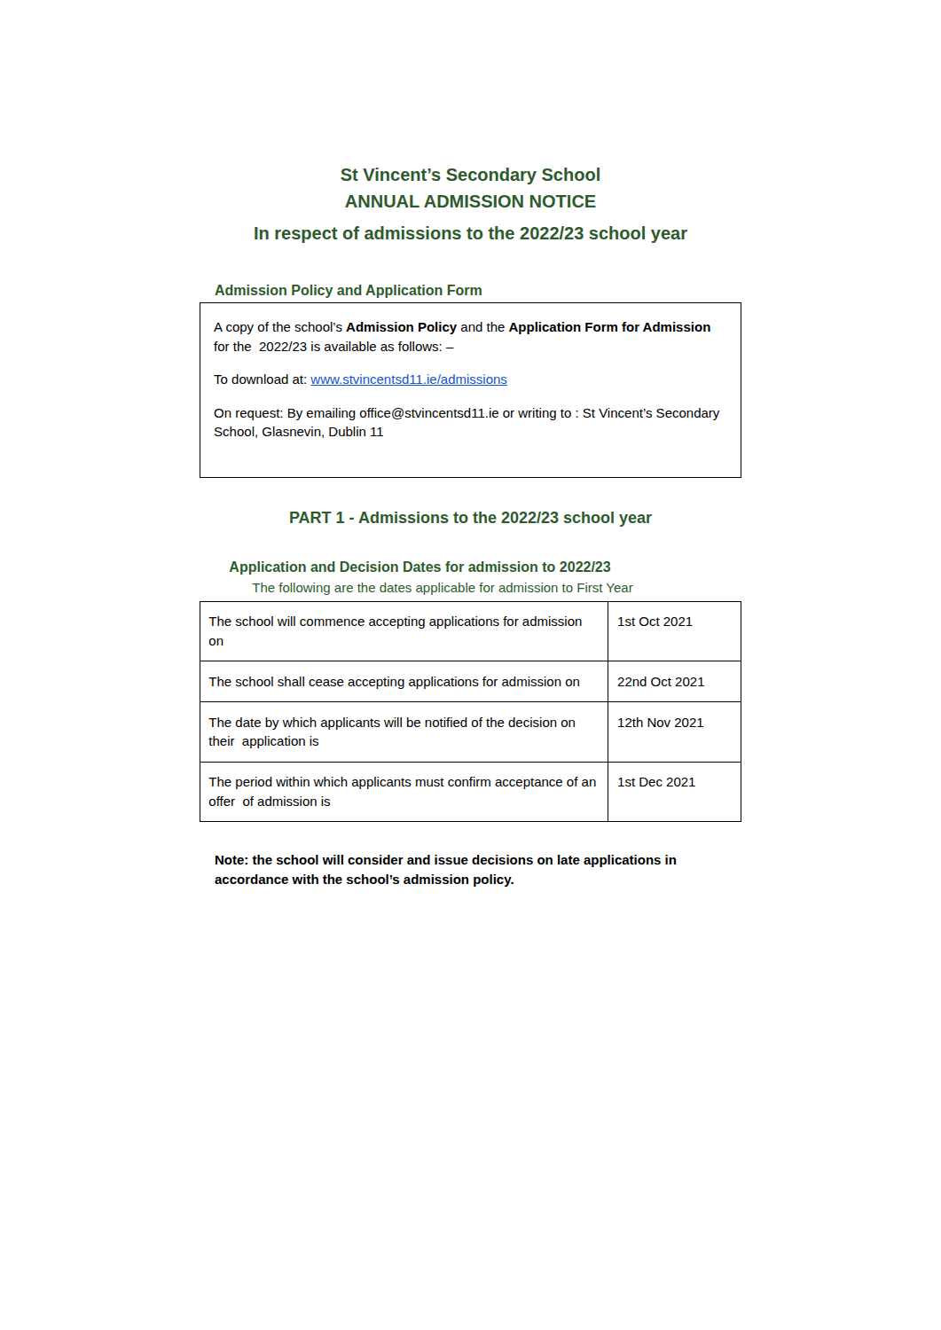St Vincent’s Secondary School ANNUAL ADMISSION NOTICE
In respect of admissions to the 2022/23 school year
Admission Policy and Application Form
A copy of the school’s Admission Policy and the Application Form for Admission for the 2022/23 is available as follows: –
To download at: www.stvincentsd11.ie/admissions
On request: By emailing office@stvincentsd11.ie or writing to : St Vincent’s Secondary School, Glasnevin, Dublin 11
PART 1 - Admissions to the 2022/23 school year
Application and Decision Dates for admission to 2022/23
The following are the dates applicable for admission to First Year
| The school will commence accepting applications for admission on | 1st Oct 2021 |
| The school shall cease accepting applications for admission on | 22nd Oct 2021 |
| The date by which applicants will be notified of the decision on their application is | 12th Nov 2021 |
| The period within which applicants must confirm acceptance of an offer of admission is | 1st Dec 2021 |
Note: the school will consider and issue decisions on late applications in accordance with the school’s admission policy.